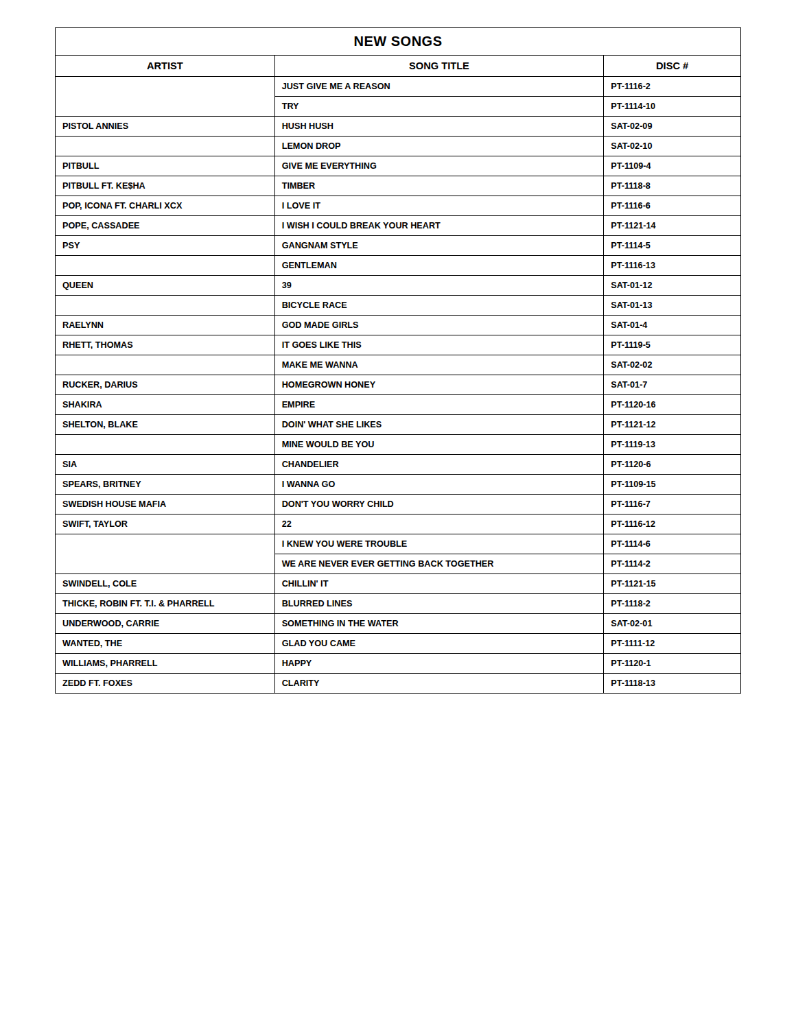NEW SONGS
| ARTIST | SONG TITLE | DISC # |
| --- | --- | --- |
| | JUST GIVE ME A REASON | PT-1116-2 |
| | TRY | PT-1114-10 |
| PISTOL ANNIES | HUSH HUSH | SAT-02-09 |
| | LEMON DROP | SAT-02-10 |
| PITBULL | GIVE ME EVERYTHING | PT-1109-4 |
| PITBULL FT. KE$HA | TIMBER | PT-1118-8 |
| POP, ICONA FT. CHARLI XCX | I LOVE IT | PT-1116-6 |
| POPE, CASSADEE | I WISH I COULD BREAK YOUR HEART | PT-1121-14 |
| PSY | GANGNAM STYLE | PT-1114-5 |
| | GENTLEMAN | PT-1116-13 |
| QUEEN | 39 | SAT-01-12 |
| | BICYCLE RACE | SAT-01-13 |
| RAELYNN | GOD MADE GIRLS | SAT-01-4 |
| RHETT, THOMAS | IT GOES LIKE THIS | PT-1119-5 |
| | MAKE ME WANNA | SAT-02-02 |
| RUCKER, DARIUS | HOMEGROWN HONEY | SAT-01-7 |
| SHAKIRA | EMPIRE | PT-1120-16 |
| SHELTON, BLAKE | DOIN' WHAT SHE LIKES | PT-1121-12 |
| | MINE WOULD BE YOU | PT-1119-13 |
| SIA | CHANDELIER | PT-1120-6 |
| SPEARS, BRITNEY | I WANNA GO | PT-1109-15 |
| SWEDISH HOUSE MAFIA | DON'T YOU WORRY CHILD | PT-1116-7 |
| SWIFT, TAYLOR | 22 | PT-1116-12 |
| | I KNEW YOU WERE TROUBLE | PT-1114-6 |
| | WE ARE NEVER EVER GETTING BACK TOGETHER | PT-1114-2 |
| SWINDELL, COLE | CHILLIN' IT | PT-1121-15 |
| THICKE, ROBIN FT. T.I. & PHARRELL | BLURRED LINES | PT-1118-2 |
| UNDERWOOD, CARRIE | SOMETHING IN THE WATER | SAT-02-01 |
| WANTED, THE | GLAD YOU CAME | PT-1111-12 |
| WILLIAMS, PHARRELL | HAPPY | PT-1120-1 |
| ZEDD FT. FOXES | CLARITY | PT-1118-13 |